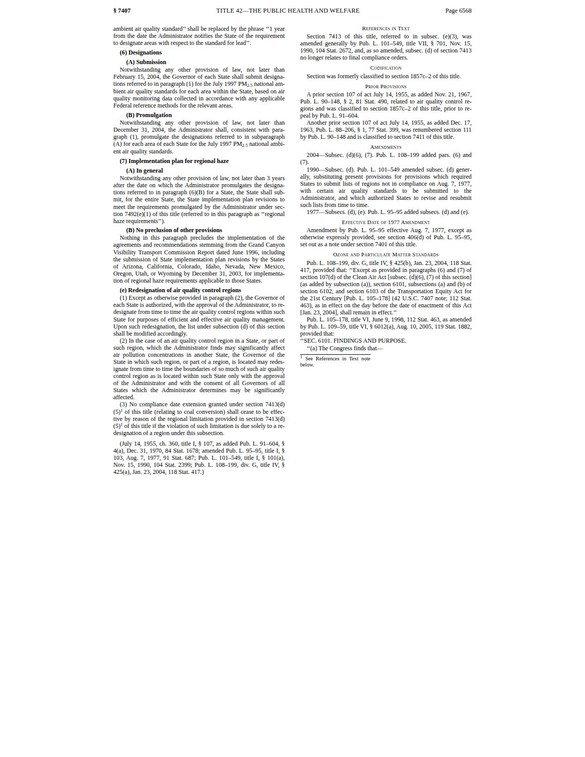§ 7407 TITLE 42—THE PUBLIC HEALTH AND WELFARE Page 6568
ambient air quality standard’’ shall be replaced by the phrase ‘‘1 year from the date the Administrator notifies the State of the requirement to designate areas with respect to the standard for lead’’.
(6) Designations
(A) Submission
Notwithstanding any other provision of law, not later than February 15, 2004, the Governor of each State shall submit designations referred to in paragraph (1) for the July 1997 PM2.5 national ambient air quality standards for each area within the State, based on air quality monitoring data collected in accordance with any applicable Federal reference methods for the relevant areas.
(B) Promulgation
Notwithstanding any other provision of law, not later than December 31, 2004, the Administrator shall, consistent with paragraph (1), promulgate the designations referred to in subparagraph (A) for each area of each State for the July 1997 PM2.5 national ambient air quality standards.
(7) Implementation plan for regional haze
(A) In general
Notwithstanding any other provision of law, not later than 3 years after the date on which the Administrator promulgates the designations referred to in paragraph (6)(B) for a State, the State shall submit, for the entire State, the State implementation plan revisions to meet the requirements promulgated by the Administrator under section 7492(e)(1) of this title (referred to in this paragraph as ‘‘regional haze requirements’’).
(B) No preclusion of other provisions
Nothing in this paragraph precludes the implementation of the agreements and recommendations stemming from the Grand Canyon Visibility Transport Commission Report dated June 1996, including the submission of State implementation plan revisions by the States of Arizona, California, Colorado, Idaho, Nevada, New Mexico, Oregon, Utah, or Wyoming by December 31, 2003, for implementation of regional haze requirements applicable to those States.
(e) Redesignation of air quality control regions
(1) Except as otherwise provided in paragraph (2), the Governor of each State is authorized, with the approval of the Administrator, to redesignate from time to time the air quality control regions within such State for purposes of efficient and effective air quality management. Upon such redesignation, the list under subsection (d) of this section shall be modified accordingly.
(2) In the case of an air quality control region in a State, or part of such region, which the Administrator finds may significantly affect air pollution concentrations in another State, the Governor of the State in which such region, or part of a region, is located may redesignate from time to time the boundaries of so much of such air quality control region as is located within such State only with the approval of the Administrator and with the consent of all Governors of all States which the Administrator determines may be significantly affected.
(3) No compliance date extension granted under section 7413(d)(5)1 of this title (relating to coal conversion) shall cease to be effective by reason of the regional limitation provided in section 7413(d)(5)1 of this title if the violation of such limitation is due solely to a redesignation of a region under this subsection.
(July 14, 1955, ch. 360, title I, § 107, as added Pub. L. 91–604, § 4(a), Dec. 31, 1970, 84 Stat. 1678; amended Pub. L. 95–95, title I, § 103, Aug. 7, 1977, 91 Stat. 687; Pub. L. 101–549, title I, § 101(a), Nov. 15, 1990, 104 Stat. 2399; Pub. L. 108–199, div. G, title IV, § 425(a), Jan. 23, 2004, 118 Stat. 417.)
References in Text
Section 7413 of this title, referred to in subsec. (e)(3), was amended generally by Pub. L. 101–549, title VII, § 701, Nov. 15, 1990, 104 Stat. 2672, and, as so amended, subsec. (d) of section 7413 no longer relates to final compliance orders.
Codification
Section was formerly classified to section 1857c–2 of this title.
Prior Provisions
A prior section 107 of act July 14, 1955, as added Nov. 21, 1967, Pub. L. 90–148, § 2, 81 Stat. 490, related to air quality control regions and was classified to section 1857c–2 of this title, prior to repeal by Pub. L. 91–604.
Another prior section 107 of act July 14, 1955, as added Dec. 17, 1963, Pub. L. 88–206, § 1, 77 Stat. 399, was renumbered section 111 by Pub. L. 90–148 and is classified to section 7411 of this title.
Amendments
2004—Subsec. (d)(6), (7). Pub. L. 108–199 added pars. (6) and (7).
1990—Subsec. (d). Pub. L. 101–549 amended subsec. (d) generally, substituting present provisions for provisions which required States to submit lists of regions not in compliance on Aug. 7, 1977, with certain air quality standards to be submitted to the Administrator, and which authorized States to revise and resubmit such lists from time to time.
1977—Subsecs. (d), (e). Pub. L. 95–95 added subsecs. (d) and (e).
Effective Date of 1977 Amendment
Amendment by Pub. L. 95–95 effective Aug. 7, 1977, except as otherwise expressly provided, see section 406(d) of Pub. L. 95–95, set out as a note under section 7401 of this title.
Ozone and Particulate Matter Standards
Pub. L. 108–199, div. G, title IV, § 425(b), Jan. 23, 2004, 118 Stat. 417, provided that: ‘‘Except as provided in paragraphs (6) and (7) of section 107(d) of the Clean Air Act [subsec. (d)(6), (7) of this section] (as added by subsection (a)), section 6101, subsections (a) and (b) of section 6102, and section 6103 of the Transportation Equity Act for the 21st Century [Pub. L. 105–178] (42 U.S.C. 7407 note; 112 Stat. 463), as in effect on the day before the date of enactment of this Act [Jan. 23, 2004], shall remain in effect.’’
Pub. L. 105–178, title VI, June 9, 1998, 112 Stat. 463, as amended by Pub. L. 109–59, title VI, § 6012(a), Aug. 10, 2005, 119 Stat. 1882, provided that:
‘‘SEC. 6101. FINDINGS AND PURPOSE.
‘‘(a) The Congress finds that—
1 See References in Text note below.